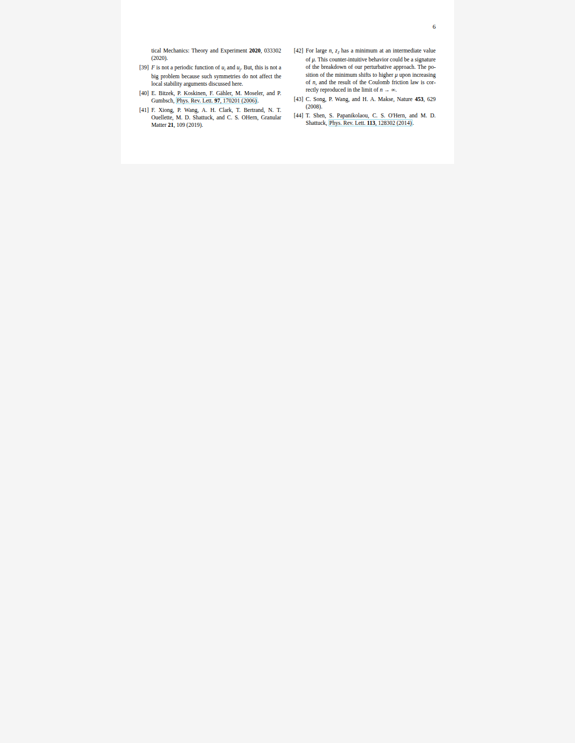6
tical Mechanics: Theory and Experiment 2020, 033302 (2020).
[39] F is not a periodic function of ui and uj. But, this is not a big problem because such symmetries do not affect the local stability arguments discussed here.
[40] E. Bitzek, P. Koskinen, F. Gähler, M. Moseler, and P. Gumbsch, Phys. Rev. Lett. 97, 170201 (2006).
[41] F. Xiong, P. Wang, A. H. Clark, T. Bertrand, N. T. Ouellette, M. D. Shattuck, and C. S. OHern, Granular Matter 21, 109 (2019).
[42] For large n, zJ has a minimum at an intermediate value of μ. This counter-intuitive behavior could be a signature of the breakdown of our perturbative approach. The position of the minimum shifts to higher μ upon increasing of n, and the result of the Coulomb friction law is correctly reproduced in the limit of n → ∞.
[43] C. Song, P. Wang, and H. A. Makse, Nature 453, 629 (2008).
[44] T. Shen, S. Papanikolaou, C. S. O'Hern, and M. D. Shattuck, Phys. Rev. Lett. 113, 128302 (2014).